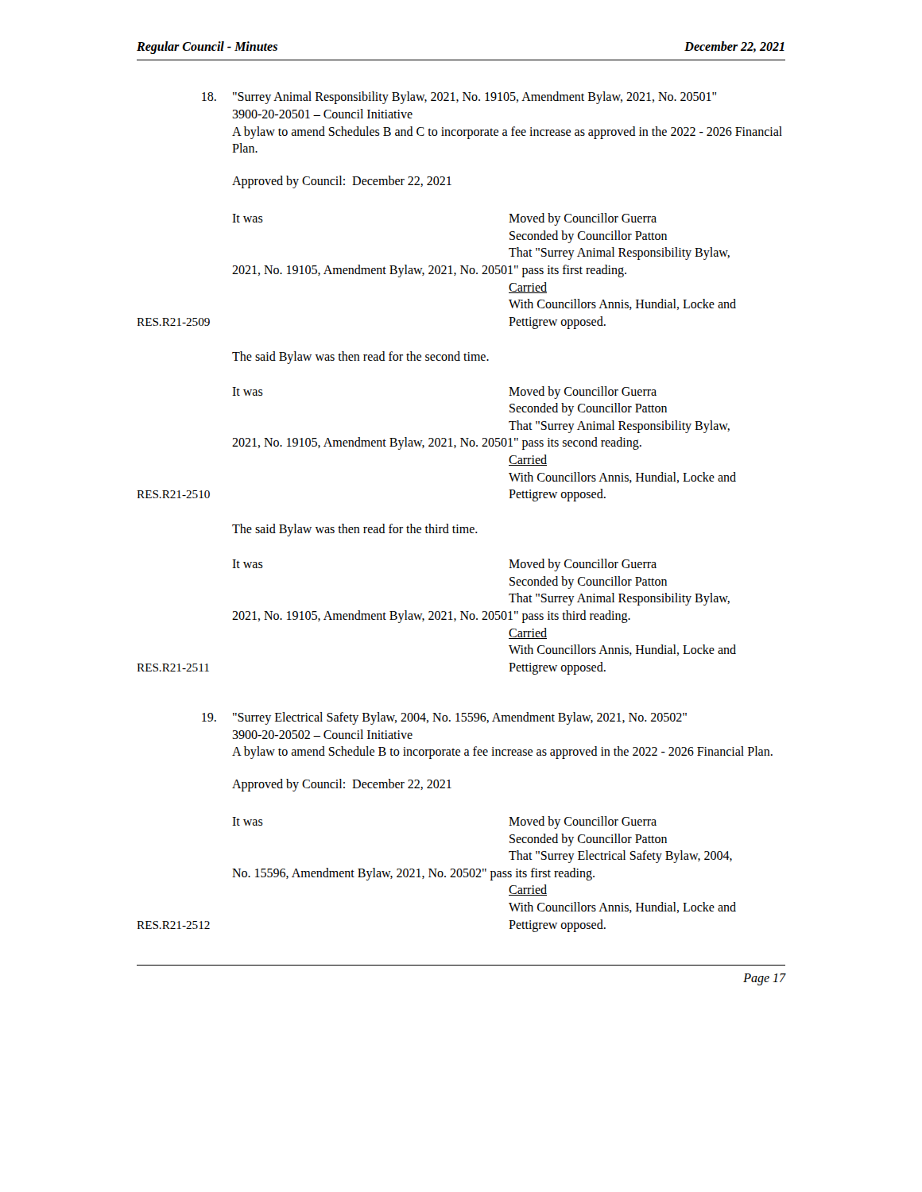Regular Council - Minutes
December 22, 2021
18.
"Surrey Animal Responsibility Bylaw, 2021, No. 19105, Amendment Bylaw, 2021, No. 20501"
3900-20-20501 – Council Initiative
A bylaw to amend Schedules B and C to incorporate a fee increase as approved in the 2022 - 2026 Financial Plan.
Approved by Council: December 22, 2021
RES.R21-2509
It was
Moved by Councillor Guerra
Seconded by Councillor Patton
That "Surrey Animal Responsibility Bylaw,
2021, No. 19105, Amendment Bylaw, 2021, No. 20501" pass its first reading.
Carried
With Councillors Annis, Hundial, Locke and Pettigrew opposed.
The said Bylaw was then read for the second time.
RES.R21-2510
It was
Moved by Councillor Guerra
Seconded by Councillor Patton
That "Surrey Animal Responsibility Bylaw,
2021, No. 19105, Amendment Bylaw, 2021, No. 20501" pass its second reading.
Carried
With Councillors Annis, Hundial, Locke and Pettigrew opposed.
The said Bylaw was then read for the third time.
RES.R21-2511
It was
Moved by Councillor Guerra
Seconded by Councillor Patton
That "Surrey Animal Responsibility Bylaw,
2021, No. 19105, Amendment Bylaw, 2021, No. 20501" pass its third reading.
Carried
With Councillors Annis, Hundial, Locke and Pettigrew opposed.
19.
"Surrey Electrical Safety Bylaw, 2004, No. 15596, Amendment Bylaw, 2021, No. 20502"
3900-20-20502 – Council Initiative
A bylaw to amend Schedule B to incorporate a fee increase as approved in the 2022 - 2026 Financial Plan.
Approved by Council: December 22, 2021
RES.R21-2512
It was
Moved by Councillor Guerra
Seconded by Councillor Patton
That "Surrey Electrical Safety Bylaw, 2004,
No. 15596, Amendment Bylaw, 2021, No. 20502" pass its first reading.
Carried
With Councillors Annis, Hundial, Locke and Pettigrew opposed.
Page 17